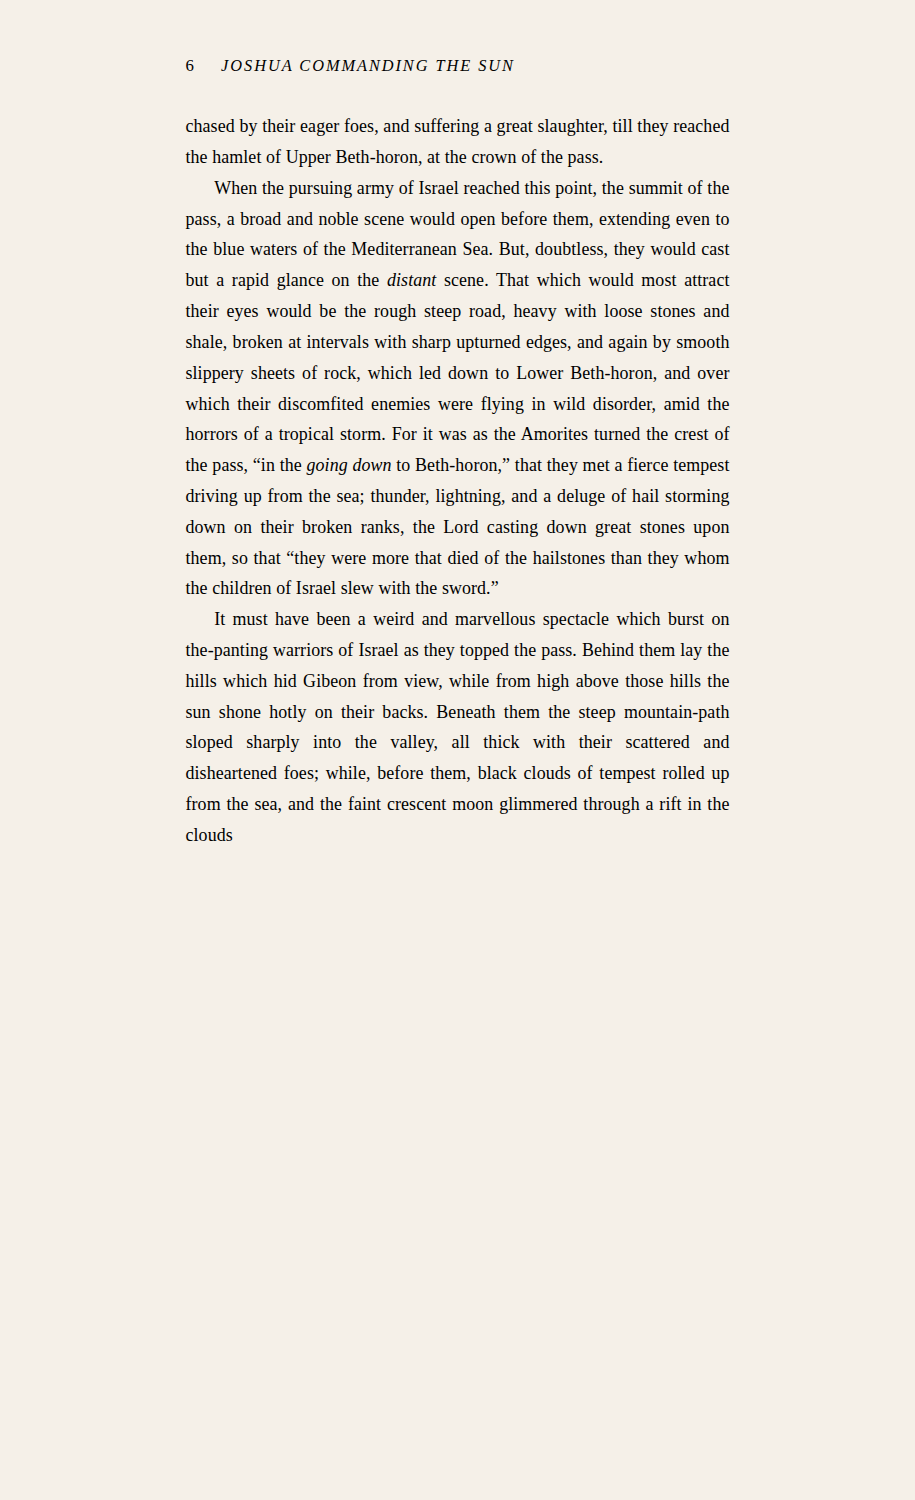6 Joshua Commanding the Sun
chased by their eager foes, and suffering a great slaughter, till they reached the hamlet of Upper Beth-horon, at the crown of the pass.
When the pursuing army of Israel reached this point, the summit of the pass, a broad and noble scene would open before them, extending even to the blue waters of the Mediterranean Sea. But, doubtless, they would cast but a rapid glance on the distant scene. That which would most attract their eyes would be the rough steep road, heavy with loose stones and shale, broken at intervals with sharp upturned edges, and again by smooth slippery sheets of rock, which led down to Lower Beth-horon, and over which their discomfited enemies were flying in wild disorder, amid the horrors of a tropical storm. For it was as the Amorites turned the crest of the pass, “in the going down to Beth-horon,” that they met a fierce tempest driving up from the sea; thunder, lightning, and a deluge of hail storming down on their broken ranks, the Lord casting down great stones upon them, so that “they were more that died of the hailstones than they whom the children of Israel slew with the sword.”
It must have been a weird and marvellous spectacle which burst on the-panting warriors of Israel as they topped the pass. Behind them lay the hills which hid Gibeon from view, while from high above those hills the sun shone hotly on their backs. Beneath them the steep mountain-path sloped sharply into the valley, all thick with their scattered and disheartened foes; while, before them, black clouds of tempest rolled up from the sea, and the faint crescent moon glimmered through a rift in the clouds